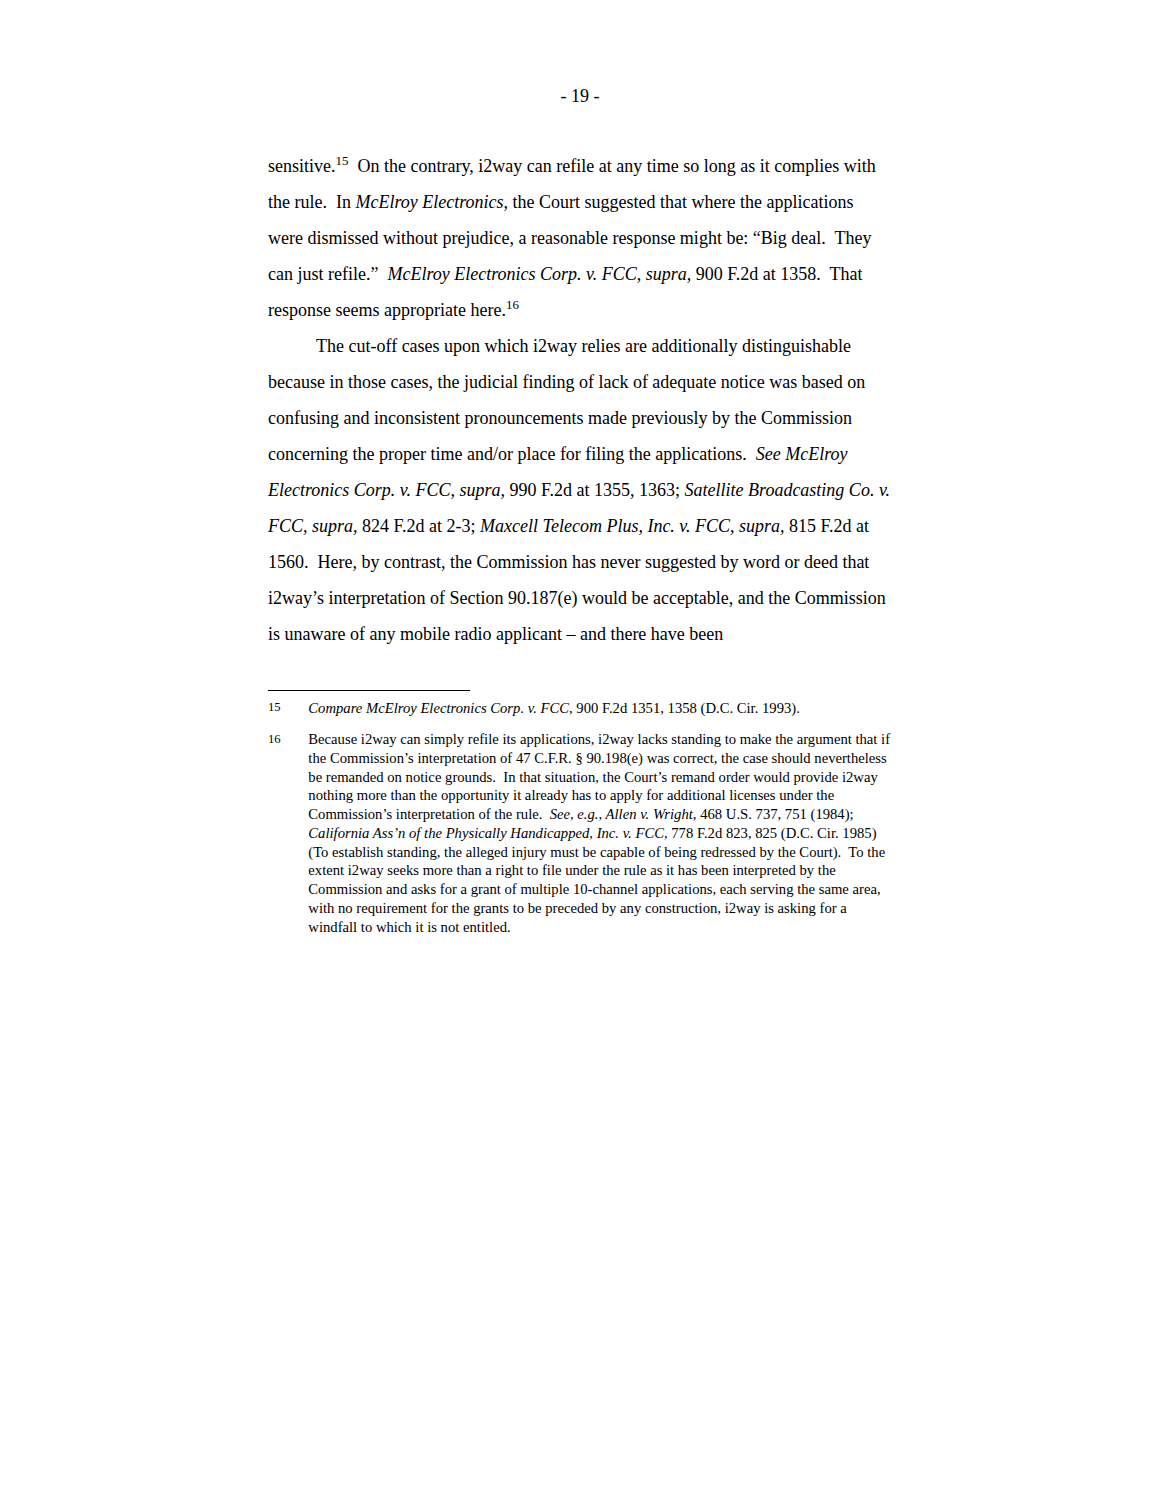- 19 -
sensitive.15 On the contrary, i2way can refile at any time so long as it complies with the rule. In McElroy Electronics, the Court suggested that where the applications were dismissed without prejudice, a reasonable response might be: “Big deal. They can just refile.” McElroy Electronics Corp. v. FCC, supra, 900 F.2d at 1358. That response seems appropriate here.16
The cut-off cases upon which i2way relies are additionally distinguishable because in those cases, the judicial finding of lack of adequate notice was based on confusing and inconsistent pronouncements made previously by the Commission concerning the proper time and/or place for filing the applications. See McElroy Electronics Corp. v. FCC, supra, 990 F.2d at 1355, 1363; Satellite Broadcasting Co. v. FCC, supra, 824 F.2d at 2-3; Maxcell Telecom Plus, Inc. v. FCC, supra, 815 F.2d at 1560. Here, by contrast, the Commission has never suggested by word or deed that i2way’s interpretation of Section 90.187(e) would be acceptable, and the Commission is unaware of any mobile radio applicant – and there have been
15
Compare McElroy Electronics Corp. v. FCC, 900 F.2d 1351, 1358 (D.C. Cir. 1993).
16
Because i2way can simply refile its applications, i2way lacks standing to make the argument that if the Commission’s interpretation of 47 C.F.R. § 90.198(e) was correct, the case should nevertheless be remanded on notice grounds. In that situation, the Court’s remand order would provide i2way nothing more than the opportunity it already has to apply for additional licenses under the Commission’s interpretation of the rule. See, e.g., Allen v. Wright, 468 U.S. 737, 751 (1984); California Ass’n of the Physically Handicapped, Inc. v. FCC, 778 F.2d 823, 825 (D.C. Cir. 1985) (To establish standing, the alleged injury must be capable of being redressed by the Court). To the extent i2way seeks more than a right to file under the rule as it has been interpreted by the Commission and asks for a grant of multiple 10-channel applications, each serving the same area, with no requirement for the grants to be preceded by any construction, i2way is asking for a windfall to which it is not entitled.